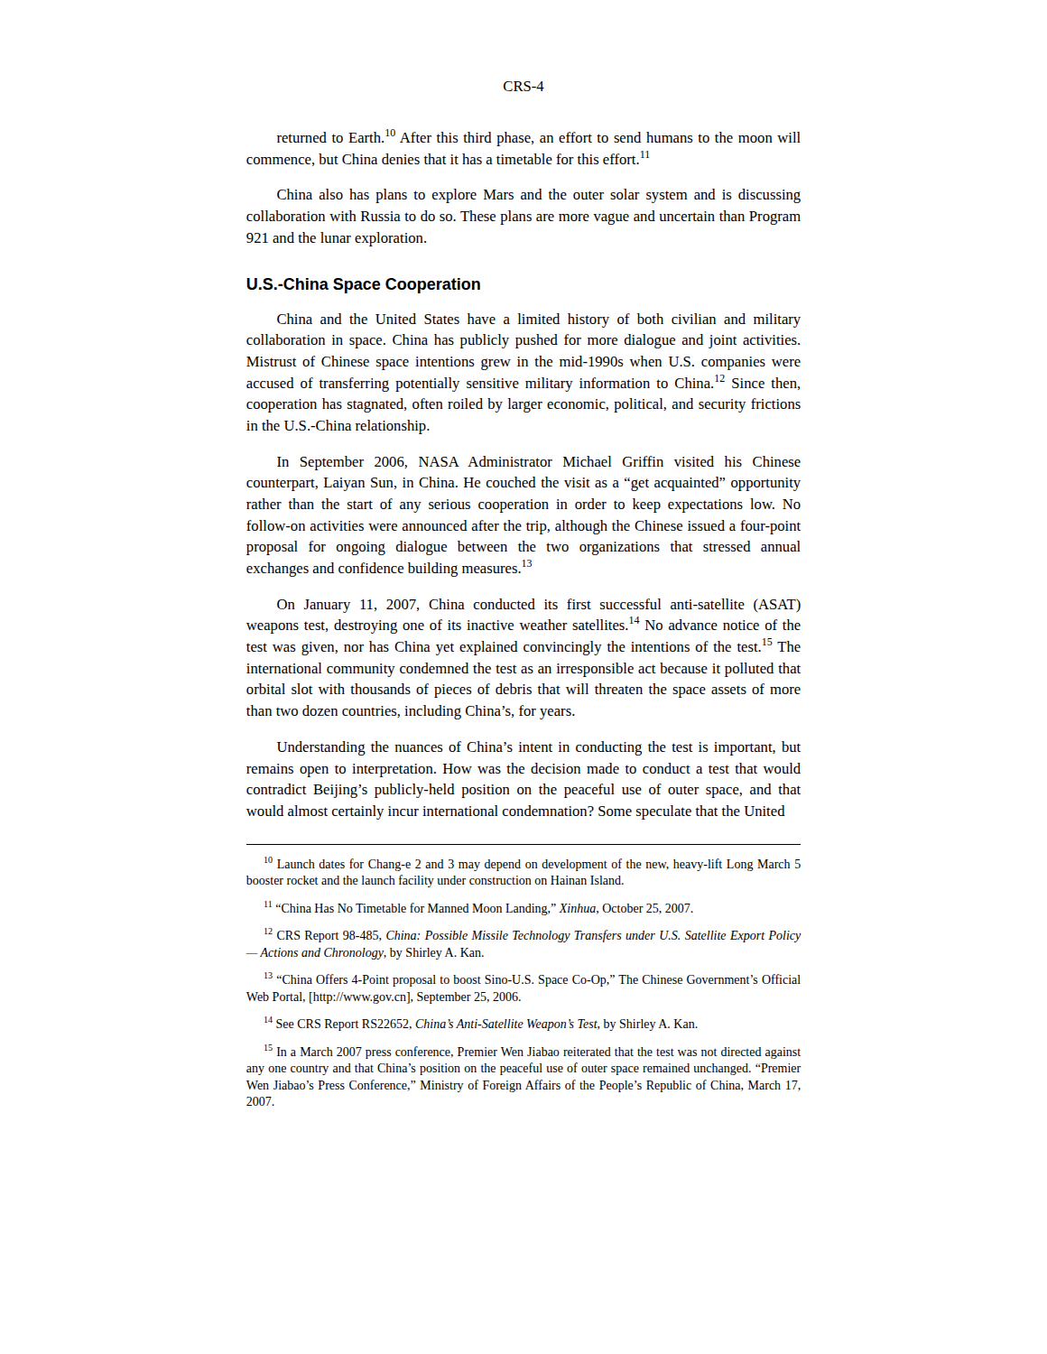CRS-4
returned to Earth.10 After this third phase, an effort to send humans to the moon will commence, but China denies that it has a timetable for this effort.11
China also has plans to explore Mars and the outer solar system and is discussing collaboration with Russia to do so. These plans are more vague and uncertain than Program 921 and the lunar exploration.
U.S.-China Space Cooperation
China and the United States have a limited history of both civilian and military collaboration in space. China has publicly pushed for more dialogue and joint activities. Mistrust of Chinese space intentions grew in the mid-1990s when U.S. companies were accused of transferring potentially sensitive military information to China.12 Since then, cooperation has stagnated, often roiled by larger economic, political, and security frictions in the U.S.-China relationship.
In September 2006, NASA Administrator Michael Griffin visited his Chinese counterpart, Laiyan Sun, in China. He couched the visit as a “get acquainted” opportunity rather than the start of any serious cooperation in order to keep expectations low. No follow-on activities were announced after the trip, although the Chinese issued a four-point proposal for ongoing dialogue between the two organizations that stressed annual exchanges and confidence building measures.13
On January 11, 2007, China conducted its first successful anti-satellite (ASAT) weapons test, destroying one of its inactive weather satellites.14 No advance notice of the test was given, nor has China yet explained convincingly the intentions of the test.15 The international community condemned the test as an irresponsible act because it polluted that orbital slot with thousands of pieces of debris that will threaten the space assets of more than two dozen countries, including China’s, for years.
Understanding the nuances of China’s intent in conducting the test is important, but remains open to interpretation. How was the decision made to conduct a test that would contradict Beijing’s publicly-held position on the peaceful use of outer space, and that would almost certainly incur international condemnation? Some speculate that the United
10 Launch dates for Chang-e 2 and 3 may depend on development of the new, heavy-lift Long March 5 booster rocket and the launch facility under construction on Hainan Island.
11 “China Has No Timetable for Manned Moon Landing,” Xinhua, October 25, 2007.
12 CRS Report 98-485, China: Possible Missile Technology Transfers under U.S. Satellite Export Policy — Actions and Chronology, by Shirley A. Kan.
13 “China Offers 4-Point proposal to boost Sino-U.S. Space Co-Op,” The Chinese Government’s Official Web Portal, [http://www.gov.cn], September 25, 2006.
14 See CRS Report RS22652, China’s Anti-Satellite Weapon’s Test, by Shirley A. Kan.
15 In a March 2007 press conference, Premier Wen Jiabao reiterated that the test was not directed against any one country and that China’s position on the peaceful use of outer space remained unchanged. “Premier Wen Jiabao’s Press Conference,” Ministry of Foreign Affairs of the People’s Republic of China, March 17, 2007.